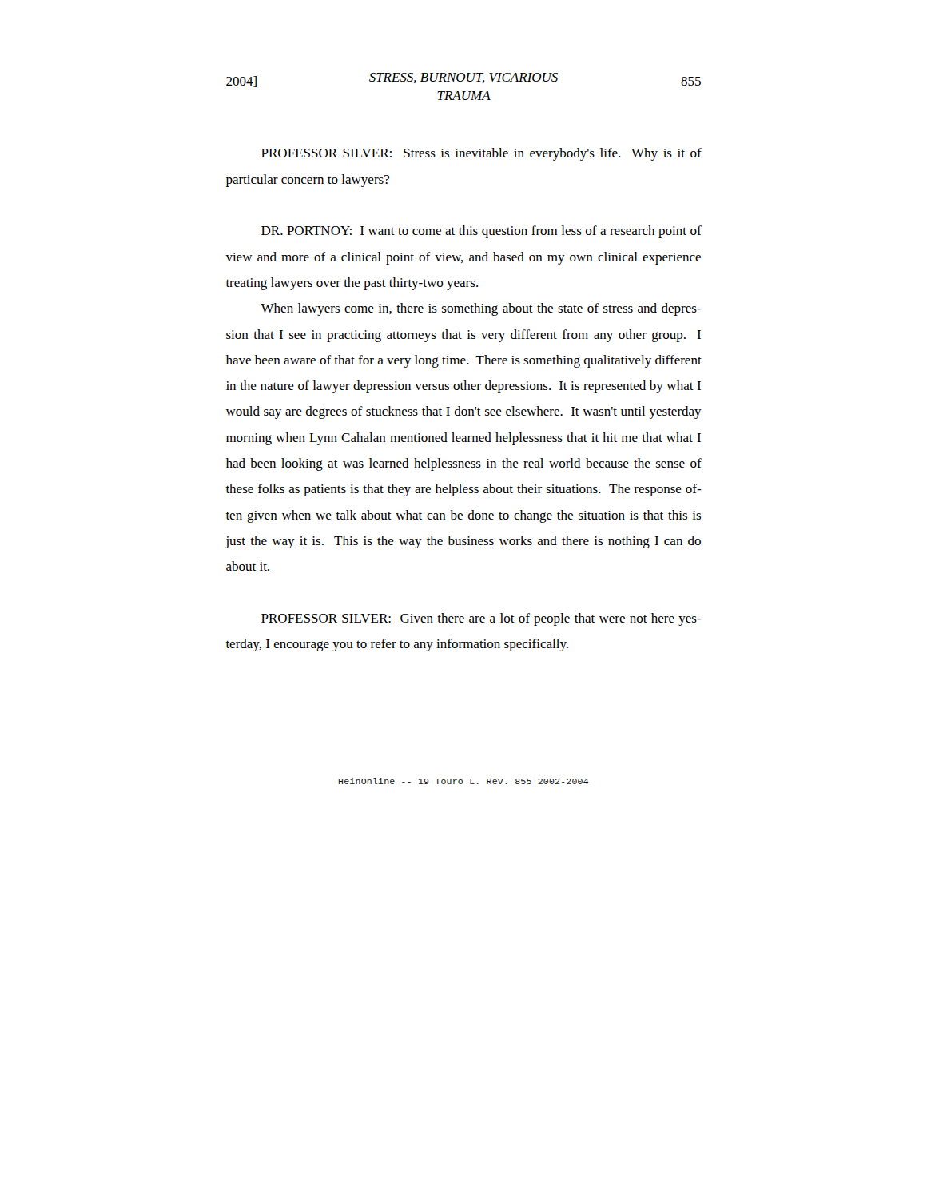2004]
STRESS, BURNOUT, VICARIOUS
TRAUMA
855
PROFESSOR SILVER: Stress is inevitable in everybody's life. Why is it of particular concern to lawyers?
DR. PORTNOY: I want to come at this question from less of a research point of view and more of a clinical point of view, and based on my own clinical experience treating lawyers over the past thirty-two years.
When lawyers come in, there is something about the state of stress and depression that I see in practicing attorneys that is very different from any other group. I have been aware of that for a very long time. There is something qualitatively different in the nature of lawyer depression versus other depressions. It is represented by what I would say are degrees of stuckness that I don't see elsewhere. It wasn't until yesterday morning when Lynn Cahalan mentioned learned helplessness that it hit me that what I had been looking at was learned helplessness in the real world because the sense of these folks as patients is that they are helpless about their situations. The response often given when we talk about what can be done to change the situation is that this is just the way it is. This is the way the business works and there is nothing I can do about it.
PROFESSOR SILVER: Given there are a lot of people that were not here yesterday, I encourage you to refer to any information specifically.
HeinOnline -- 19 Touro L. Rev. 855 2002-2004